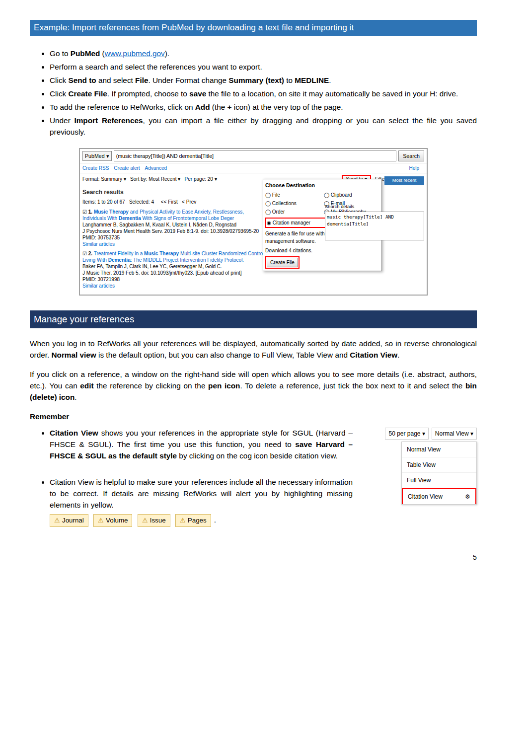Example: Import references from PubMed by downloading a text file and importing it
Go to PubMed (www.pubmed.gov).
Perform a search and select the references you want to export.
Click Send to and select File. Under Format change Summary (text) to MEDLINE.
Click Create File. If prompted, choose to save the file to a location, on site it may automatically be saved in your H: drive.
To add the reference to RefWorks, click on Add (the + icon) at the very top of the page.
Under Import References, you can import a file either by dragging and dropping or you can select the file you saved previously.
PubMed ▾ (music therapy[Title]) AND dementia[Title] Search
Create RSS Create alert Advanced Help
Format: Summary ▾ Sort by: Most Recent ▾ Per page: 20 ▾
Send to ▾ Filters: Manage Filters
Search results
Items: 1 to 20 of 67 Selected: 4 << First < Prev
☑ 1. Music Therapy and Physical Activity to Ease Anxiety, Restlessness,
Individuals With Dementia With Signs of Frontotemporal Lobe Deger
Langhammer B, Sagbakken M, Kvaal K, Ulstein I, Nåden D, Rognstad
J Psychosoc Nurs Ment Health Serv. 2019 Feb 8:1-9. doi: 10.3928/02793695-20
PMID: 30753735
Similar articles
☑ 2. Treatment Fidelity in a Music Therapy Multi-site Cluster Randomized Controlled Trial for People
Living With Dementia: The MIDDEL Project Intervention Fidelity Protocol.
Baker FA, Tamplin J, Clark IN, Lee YC, Geretsegger M, Gold C.
J Music Ther. 2019 Feb 5. doi: 10.1093/jmt/thy023. [Epub ahead of print]
PMID: 30721998
Similar articles
Choose Destination
◯ File
◯ Clipboard
◯ Collections
◯ E-mail
◯ Order
◯ My Bibliography
◉ Citation manager
Generate a file for use with external citation management software.
Download 4 citations.
Create File
Most recent
Search details
music therapy[Title] AND
dementia[Title]
Manage your references
When you log in to RefWorks all your references will be displayed, automatically sorted by date added, so in reverse chronological order. Normal view is the default option, but you can also change to Full View, Table View and Citation View.
If you click on a reference, a window on the right-hand side will open which allows you to see more details (i.e. abstract, authors, etc.). You can edit the reference by clicking on the pen icon. To delete a reference, just tick the box next to it and select the bin (delete) icon.
Remember
Citation View shows you your references in the appropriate style for SGUL (Harvard – FHSCE & SGUL). The first time you use this function, you need to save Harvard – FHSCE & SGUL as the default style by clicking on the cog icon beside citation view.
Citation View is helpful to make sure your references include all the necessary information to be correct. If details are missing RefWorks will alert you by highlighting missing elements in yellow. Journal Volume Issue Pages.
50 per page ▾ Normal View ▾
Normal View
Table View
Full View
Citation View ⚙
5